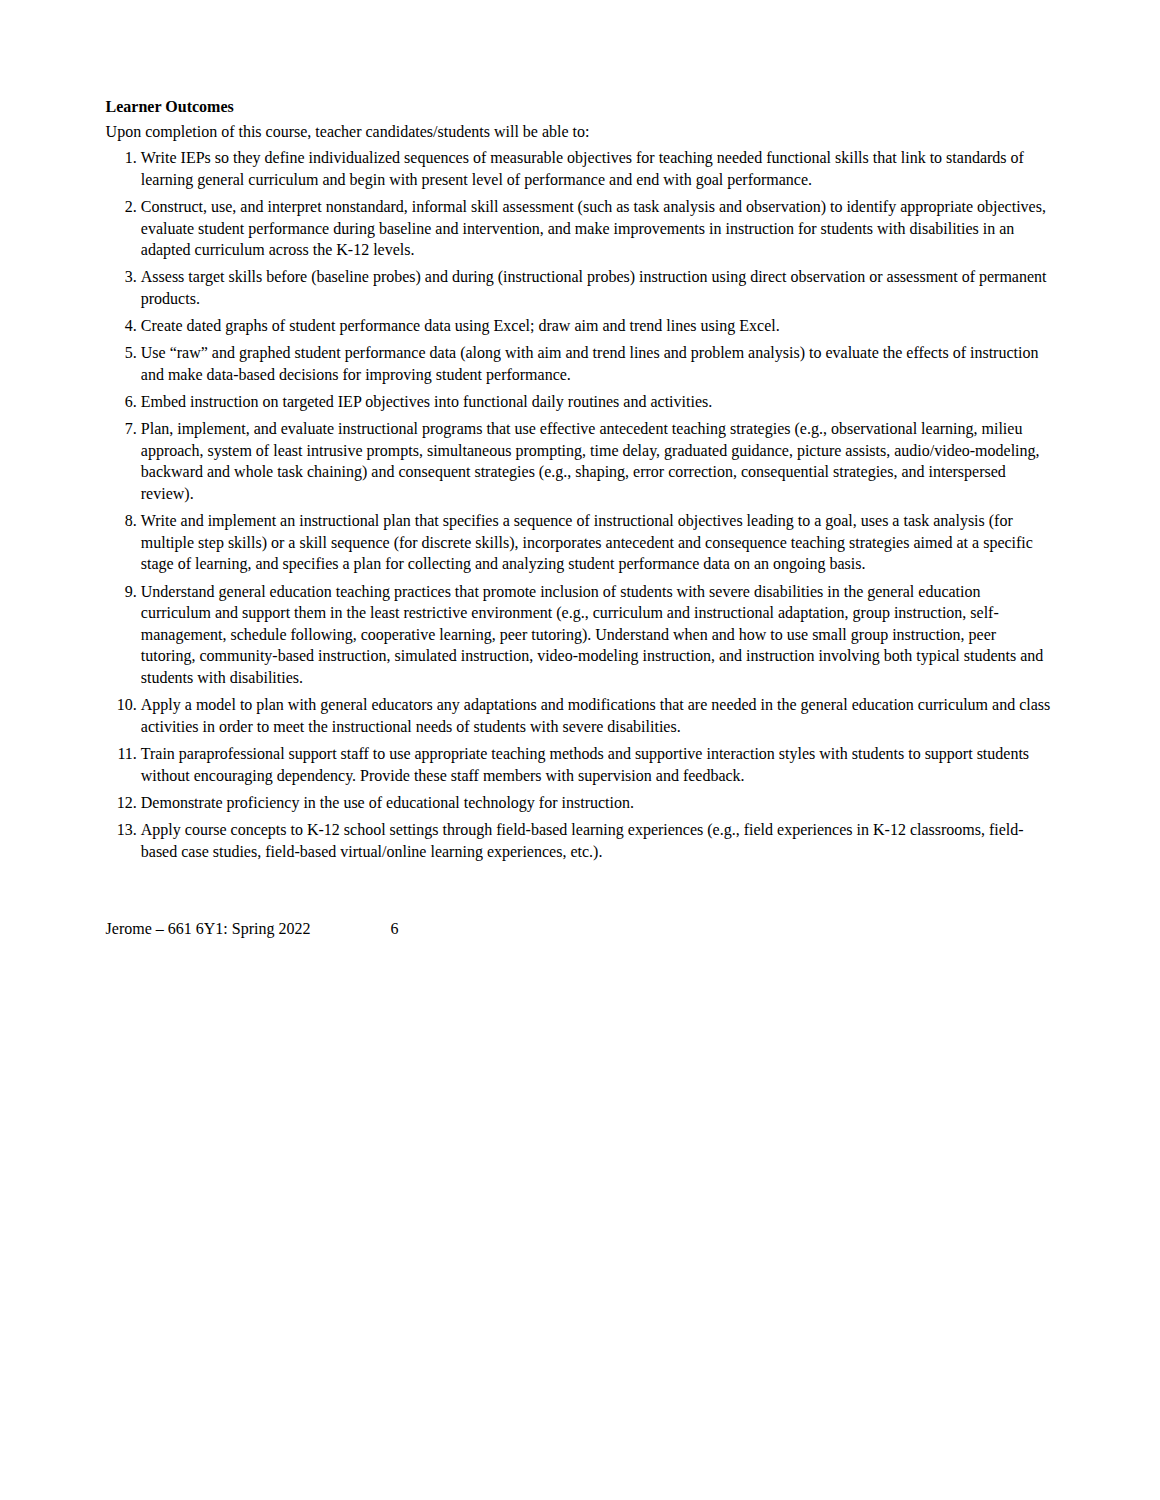Learner Outcomes
Upon completion of this course, teacher candidates/students will be able to:
Write IEPs so they define individualized sequences of measurable objectives for teaching needed functional skills that link to standards of learning general curriculum and begin with present level of performance and end with goal performance.
Construct, use, and interpret nonstandard, informal skill assessment (such as task analysis and observation) to identify appropriate objectives, evaluate student performance during baseline and intervention, and make improvements in instruction for students with disabilities in an adapted curriculum across the K-12 levels.
Assess target skills before (baseline probes) and during (instructional probes) instruction using direct observation or assessment of permanent products.
Create dated graphs of student performance data using Excel; draw aim and trend lines using Excel.
Use “raw” and graphed student performance data (along with aim and trend lines and problem analysis) to evaluate the effects of instruction and make data-based decisions for improving student performance.
Embed instruction on targeted IEP objectives into functional daily routines and activities.
Plan, implement, and evaluate instructional programs that use effective antecedent teaching strategies (e.g., observational learning, milieu approach, system of least intrusive prompts, simultaneous prompting, time delay, graduated guidance, picture assists, audio/video-modeling, backward and whole task chaining) and consequent strategies (e.g., shaping, error correction, consequential strategies, and interspersed review).
Write and implement an instructional plan that specifies a sequence of instructional objectives leading to a goal, uses a task analysis (for multiple step skills) or a skill sequence (for discrete skills), incorporates antecedent and consequence teaching strategies aimed at a specific stage of learning, and specifies a plan for collecting and analyzing student performance data on an ongoing basis.
Understand general education teaching practices that promote inclusion of students with severe disabilities in the general education curriculum and support them in the least restrictive environment (e.g., curriculum and instructional adaptation, group instruction, self-management, schedule following, cooperative learning, peer tutoring). Understand when and how to use small group instruction, peer tutoring, community-based instruction, simulated instruction, video-modeling instruction, and instruction involving both typical students and students with disabilities.
Apply a model to plan with general educators any adaptations and modifications that are needed in the general education curriculum and class activities in order to meet the instructional needs of students with severe disabilities.
Train paraprofessional support staff to use appropriate teaching methods and supportive interaction styles with students to support students without encouraging dependency. Provide these staff members with supervision and feedback.
Demonstrate proficiency in the use of educational technology for instruction.
Apply course concepts to K-12 school settings through field-based learning experiences (e.g., field experiences in K-12 classrooms, field-based case studies, field-based virtual/online learning experiences, etc.).
Jerome – 661 6Y1: Spring 2022 6